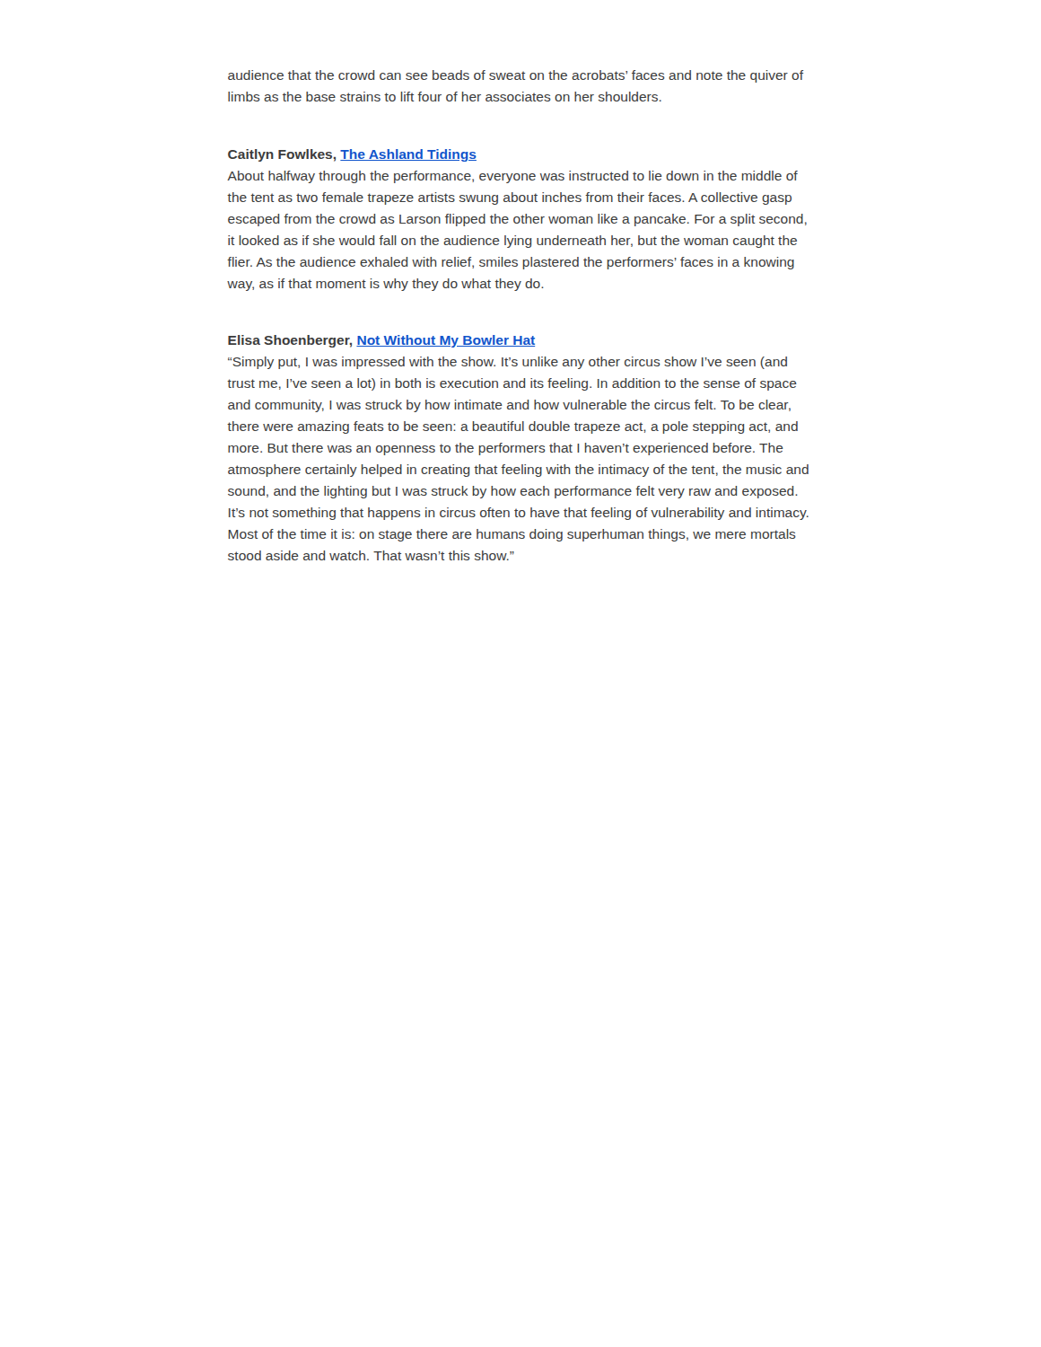audience that the crowd can see beads of sweat on the acrobats’ faces and note the quiver of limbs as the base strains to lift four of her associates on her shoulders.
Caitlyn Fowlkes, The Ashland Tidings
About halfway through the performance, everyone was instructed to lie down in the middle of the tent as two female trapeze artists swung about inches from their faces. A collective gasp escaped from the crowd as Larson flipped the other woman like a pancake. For a split second, it looked as if she would fall on the audience lying underneath her, but the woman caught the flier. As the audience exhaled with relief, smiles plastered the performers’ faces in a knowing way, as if that moment is why they do what they do.
Elisa Shoenberger, Not Without My Bowler Hat
“Simply put, I was impressed with the show. It’s unlike any other circus show I’ve seen (and trust me, I’ve seen a lot) in both is execution and its feeling. In addition to the sense of space and community, I was struck by how intimate and how vulnerable the circus felt. To be clear, there were amazing feats to be seen: a beautiful double trapeze act, a pole stepping act, and more. But there was an openness to the performers that I haven’t experienced before. The atmosphere certainly helped in creating that feeling with the intimacy of the tent, the music and sound, and the lighting but I was struck by how each performance felt very raw and exposed. It’s not something that happens in circus often to have that feeling of vulnerability and intimacy. Most of the time it is: on stage there are humans doing superhuman things, we mere mortals stood aside and watch. That wasn’t this show.”